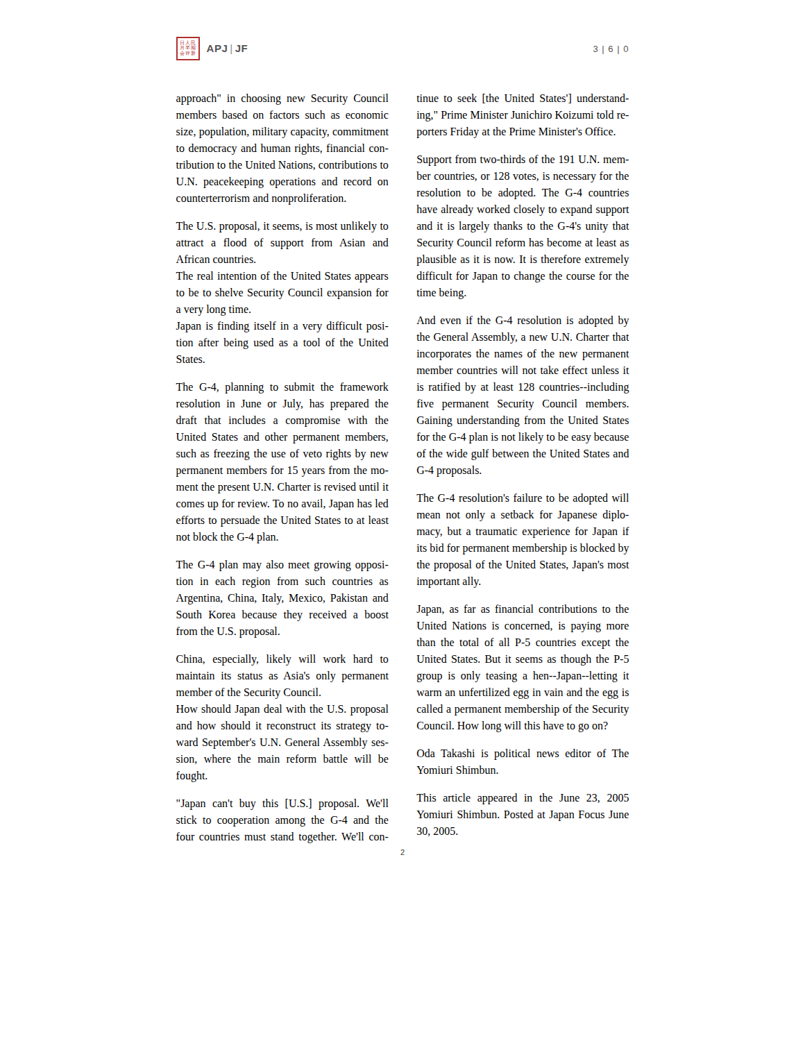日 人 民
月 半 期
会 评 新
APJ|JF
3 | 6 | 0
approach" in choosing new Security Council members based on factors such as economic size, population, military capacity, commitment to democracy and human rights, financial contribution to the United Nations, contributions to U.N. peacekeeping operations and record on counterterrorism and nonproliferation.
The U.S. proposal, it seems, is most unlikely to attract a flood of support from Asian and African countries.
The real intention of the United States appears to be to shelve Security Council expansion for a very long time.
Japan is finding itself in a very difficult position after being used as a tool of the United States.
The G-4, planning to submit the framework resolution in June or July, has prepared the draft that includes a compromise with the United States and other permanent members, such as freezing the use of veto rights by new permanent members for 15 years from the moment the present U.N. Charter is revised until it comes up for review. To no avail, Japan has led efforts to persuade the United States to at least not block the G-4 plan.
The G-4 plan may also meet growing opposition in each region from such countries as Argentina, China, Italy, Mexico, Pakistan and South Korea because they received a boost from the U.S. proposal.
China, especially, likely will work hard to maintain its status as Asia's only permanent member of the Security Council.
How should Japan deal with the U.S. proposal and how should it reconstruct its strategy toward September's U.N. General Assembly session, where the main reform battle will be fought.
"Japan can't buy this [U.S.] proposal. We'll stick to cooperation among the G-4 and the four countries must stand together. We'll continue to seek [the United States'] understanding," Prime Minister Junichiro Koizumi told reporters Friday at the Prime Minister's Office.
Support from two-thirds of the 191 U.N. member countries, or 128 votes, is necessary for the resolution to be adopted. The G-4 countries have already worked closely to expand support and it is largely thanks to the G-4's unity that Security Council reform has become at least as plausible as it is now. It is therefore extremely difficult for Japan to change the course for the time being.
And even if the G-4 resolution is adopted by the General Assembly, a new U.N. Charter that incorporates the names of the new permanent member countries will not take effect unless it is ratified by at least 128 countries--including five permanent Security Council members. Gaining understanding from the United States for the G-4 plan is not likely to be easy because of the wide gulf between the United States and G-4 proposals.
The G-4 resolution's failure to be adopted will mean not only a setback for Japanese diplomacy, but a traumatic experience for Japan if its bid for permanent membership is blocked by the proposal of the United States, Japan's most important ally.
Japan, as far as financial contributions to the United Nations is concerned, is paying more than the total of all P-5 countries except the United States. But it seems as though the P-5 group is only teasing a hen--Japan--letting it warm an unfertilized egg in vain and the egg is called a permanent membership of the Security Council. How long will this have to go on?
Oda Takashi is political news editor of The Yomiuri Shimbun.
This article appeared in the June 23, 2005 Yomiuri Shimbun. Posted at Japan Focus June 30, 2005.
2